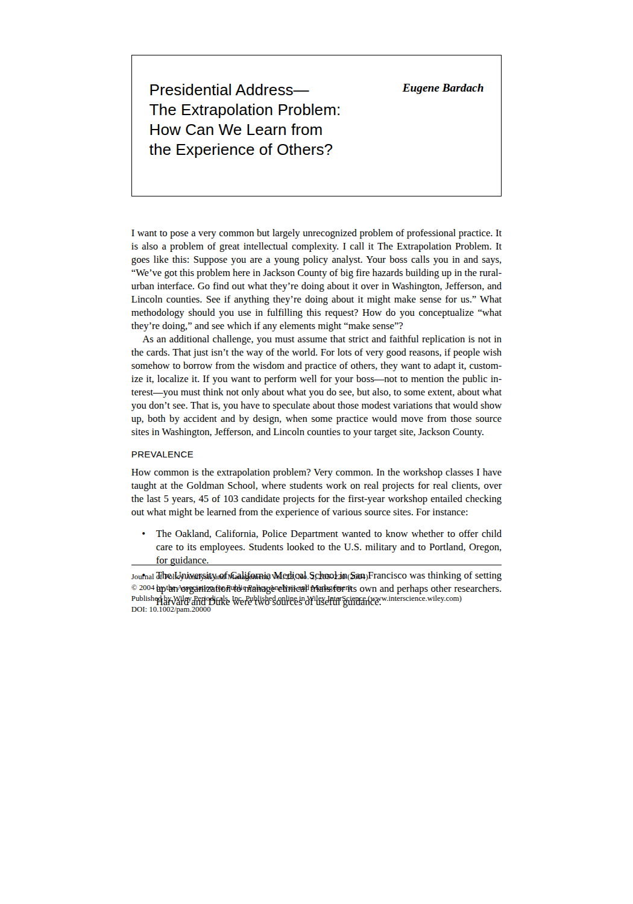Eugene Bardach
Presidential Address—
The Extrapolation Problem:
How Can We Learn from
the Experience of Others?
I want to pose a very common but largely unrecognized problem of professional practice. It is also a problem of great intellectual complexity. I call it The Extrapolation Problem. It goes like this: Suppose you are a young policy analyst. Your boss calls you in and says, “We’ve got this problem here in Jackson County of big fire hazards building up in the rural-urban interface. Go find out what they’re doing about it over in Washington, Jefferson, and Lincoln counties. See if anything they’re doing about it might make sense for us.” What methodology should you use in fulfilling this request? How do you conceptualize “what they’re doing,” and see which if any elements might “make sense”?
As an additional challenge, you must assume that strict and faithful replication is not in the cards. That just isn’t the way of the world. For lots of very good reasons, if people wish somehow to borrow from the wisdom and practice of others, they want to adapt it, customize it, localize it. If you want to perform well for your boss—not to mention the public interest—you must think not only about what you do see, but also, to some extent, about what you don’t see. That is, you have to speculate about those modest variations that would show up, both by accident and by design, when some practice would move from those source sites in Washington, Jefferson, and Lincoln counties to your target site, Jackson County.
PREVALENCE
How common is the extrapolation problem? Very common. In the workshop classes I have taught at the Goldman School, where students work on real projects for real clients, over the last 5 years, 45 of 103 candidate projects for the first-year workshop entailed checking out what might be learned from the experience of various source sites. For instance:
The Oakland, California, Police Department wanted to know whether to offer child care to its employees. Students looked to the U.S. military and to Portland, Oregon, for guidance.
The University of California Medical School in San Francisco was thinking of setting up an organization to manage clinical trials for its own and perhaps other researchers. Harvard and Duke were two sources of useful guidance.
Journal of Policy Analysis and Management, Vol. 23, No. 2, 205–220 (2004)
© 2004 by the Association for Public Policy Analysis and Management
Published by Wiley Periodicals, Inc. Published online in Wiley InterScience (www.interscience.wiley.com)
DOI: 10.1002/pam.20000